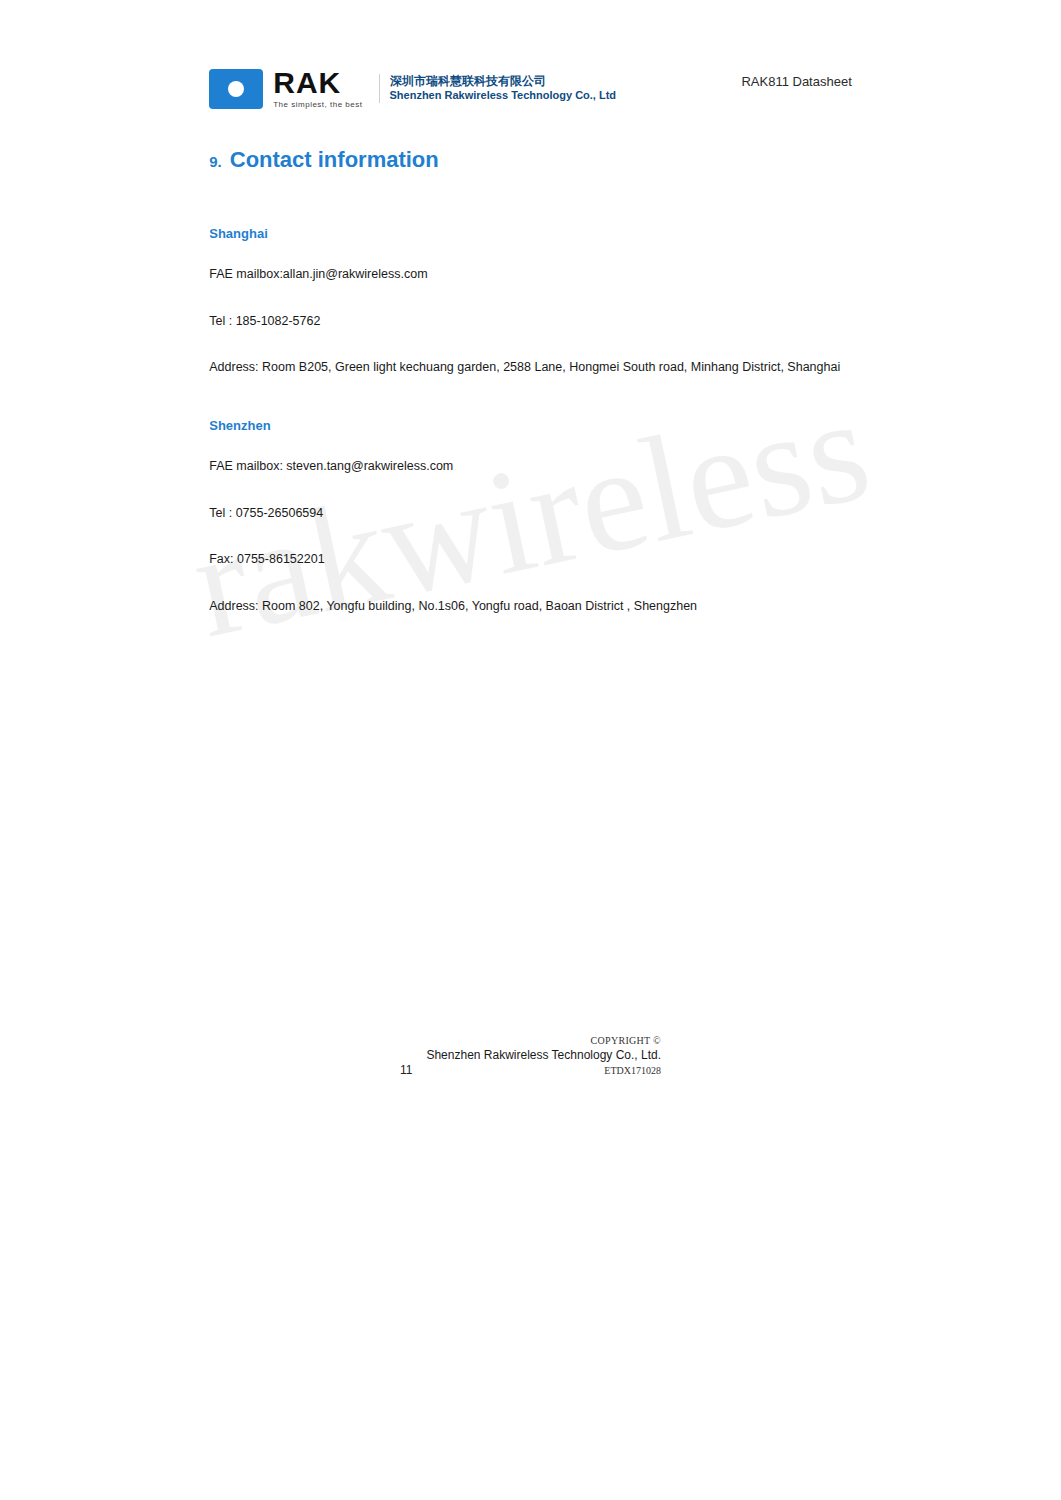rakwireless
RAK
The simplest, the best
深圳市瑞科慧联科技有限公司
Shenzhen Rakwireless Technology Co., Ltd
RAK811 Datasheet
9. Contact information
Shanghai
FAE mailbox:allan.jin@rakwireless.com
Tel : 185-1082-5762
Address: Room B205, Green light kechuang garden, 2588 Lane, Hongmei South road, Minhang District, Shanghai
Shenzhen
FAE mailbox: steven.tang@rakwireless.com
Tel : 0755-26506594
Fax: 0755-86152201
Address: Room 802, Yongfu building, No.1s06, Yongfu road, Baoan District , Shengzhen
11
COPYRIGHT ©
Shenzhen Rakwireless Technology Co., Ltd.
ETDX171028